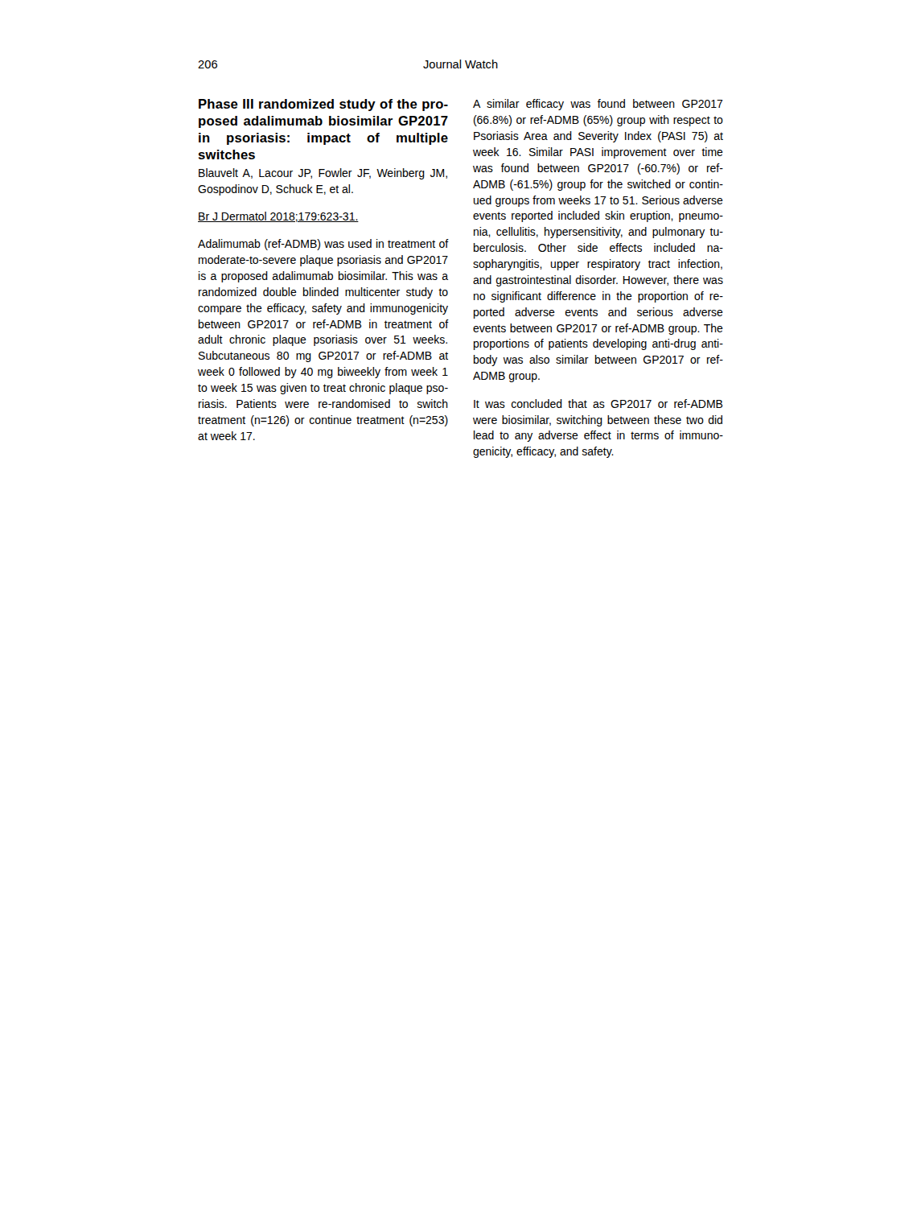206 Journal Watch
Phase III randomized study of the proposed adalimumab biosimilar GP2017 in psoriasis: impact of multiple switches
Blauvelt A, Lacour JP, Fowler JF, Weinberg JM, Gospodinov D, Schuck E, et al.
Br J Dermatol 2018;179:623-31.
Adalimumab (ref-ADMB) was used in treatment of moderate-to-severe plaque psoriasis and GP2017 is a proposed adalimumab biosimilar. This was a randomized double blinded multicenter study to compare the efficacy, safety and immunogenicity between GP2017 or ref-ADMB in treatment of adult chronic plaque psoriasis over 51 weeks. Subcutaneous 80 mg GP2017 or ref-ADMB at week 0 followed by 40 mg biweekly from week 1 to week 15 was given to treat chronic plaque psoriasis. Patients were re-randomised to switch treatment (n=126) or continue treatment (n=253) at week 17.
A similar efficacy was found between GP2017 (66.8%) or ref-ADMB (65%) group with respect to Psoriasis Area and Severity Index (PASI 75) at week 16. Similar PASI improvement over time was found between GP2017 (-60.7%) or ref-ADMB (-61.5%) group for the switched or continued groups from weeks 17 to 51. Serious adverse events reported included skin eruption, pneumonia, cellulitis, hypersensitivity, and pulmonary tuberculosis. Other side effects included nasopharyngitis, upper respiratory tract infection, and gastrointestinal disorder. However, there was no significant difference in the proportion of reported adverse events and serious adverse events between GP2017 or ref-ADMB group. The proportions of patients developing anti-drug antibody was also similar between GP2017 or ref-ADMB group.
It was concluded that as GP2017 or ref-ADMB were biosimilar, switching between these two did lead to any adverse effect in terms of immunogenicity, efficacy, and safety.